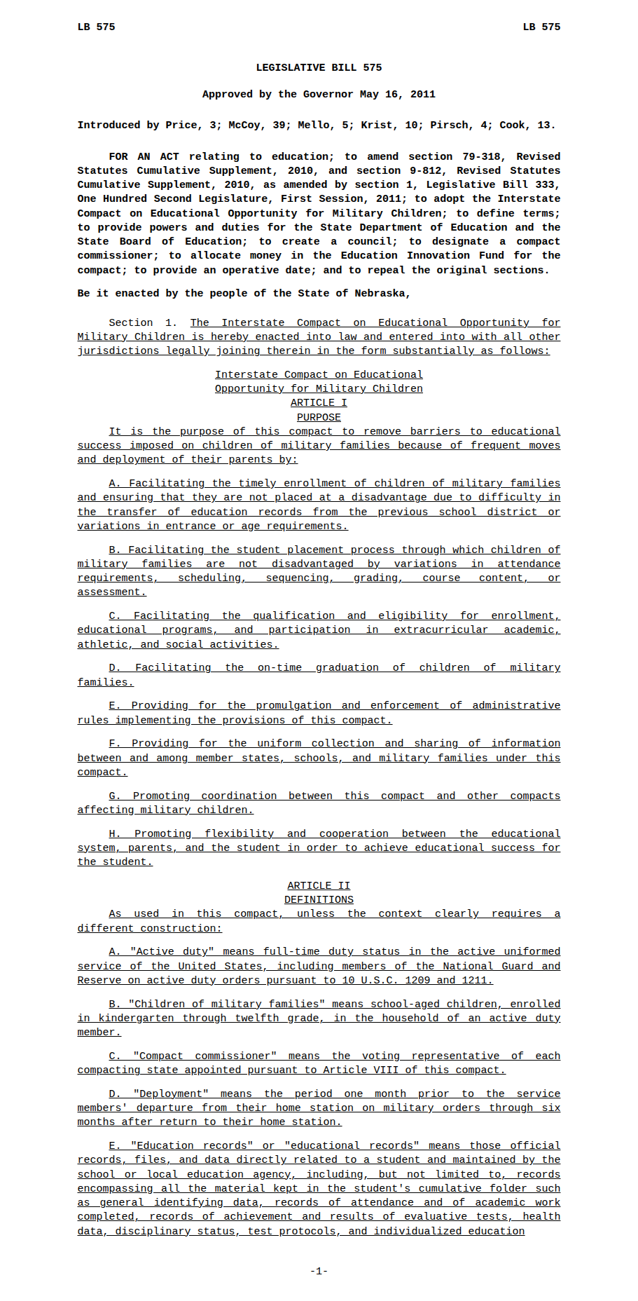LB 575 LB 575
LEGISLATIVE BILL 575
Approved by the Governor May 16, 2011
Introduced by Price, 3; McCoy, 39; Mello, 5; Krist, 10; Pirsch, 4; Cook, 13.
FOR AN ACT relating to education; to amend section 79-318, Revised Statutes Cumulative Supplement, 2010, and section 9-812, Revised Statutes Cumulative Supplement, 2010, as amended by section 1, Legislative Bill 333, One Hundred Second Legislature, First Session, 2011; to adopt the Interstate Compact on Educational Opportunity for Military Children; to define terms; to provide powers and duties for the State Department of Education and the State Board of Education; to create a council; to designate a compact commissioner; to allocate money in the Education Innovation Fund for the compact; to provide an operative date; and to repeal the original sections.
Be it enacted by the people of the State of Nebraska,
Section 1. The Interstate Compact on Educational Opportunity for Military Children is hereby enacted into law and entered into with all other jurisdictions legally joining therein in the form substantially as follows:
Interstate Compact on Educational
Opportunity for Military Children
ARTICLE I
PURPOSE
It is the purpose of this compact to remove barriers to educational success imposed on children of military families because of frequent moves and deployment of their parents by:
A. Facilitating the timely enrollment of children of military families and ensuring that they are not placed at a disadvantage due to difficulty in the transfer of education records from the previous school district or variations in entrance or age requirements.
B. Facilitating the student placement process through which children of military families are not disadvantaged by variations in attendance requirements, scheduling, sequencing, grading, course content, or assessment.
C. Facilitating the qualification and eligibility for enrollment, educational programs, and participation in extracurricular academic, athletic, and social activities.
D. Facilitating the on-time graduation of children of military families.
E. Providing for the promulgation and enforcement of administrative rules implementing the provisions of this compact.
F. Providing for the uniform collection and sharing of information between and among member states, schools, and military families under this compact.
G. Promoting coordination between this compact and other compacts affecting military children.
H. Promoting flexibility and cooperation between the educational system, parents, and the student in order to achieve educational success for the student.
ARTICLE II
DEFINITIONS
As used in this compact, unless the context clearly requires a different construction:
A. "Active duty" means full-time duty status in the active uniformed service of the United States, including members of the National Guard and Reserve on active duty orders pursuant to 10 U.S.C. 1209 and 1211.
B. "Children of military families" means school-aged children, enrolled in kindergarten through twelfth grade, in the household of an active duty member.
C. "Compact commissioner" means the voting representative of each compacting state appointed pursuant to Article VIII of this compact.
D. "Deployment" means the period one month prior to the service members' departure from their home station on military orders through six months after return to their home station.
E. "Education records" or "educational records" means those official records, files, and data directly related to a student and maintained by the school or local education agency, including, but not limited to, records encompassing all the material kept in the student's cumulative folder such as general identifying data, records of attendance and of academic work completed, records of achievement and results of evaluative tests, health data, disciplinary status, test protocols, and individualized education
-1-